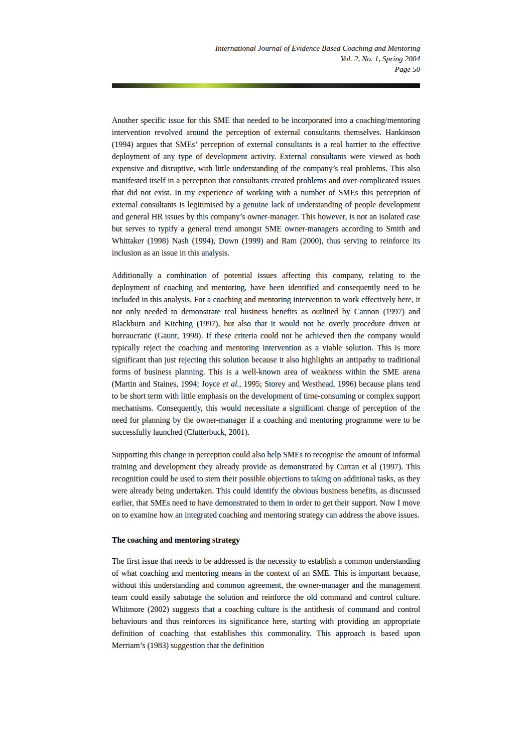International Journal of Evidence Based Coaching and Mentoring
Vol. 2, No. 1, Spring 2004
Page 50
Another specific issue for this SME that needed to be incorporated into a coaching/mentoring intervention revolved around the perception of external consultants themselves. Hankinson (1994) argues that SMEs’ perception of external consultants is a real barrier to the effective deployment of any type of development activity. External consultants were viewed as both expensive and disruptive, with little understanding of the company’s real problems. This also manifested itself in a perception that consultants created problems and over-complicated issues that did not exist. In my experience of working with a number of SMEs this perception of external consultants is legitimised by a genuine lack of understanding of people development and general HR issues by this company’s owner-manager. This however, is not an isolated case but serves to typify a general trend amongst SME owner-managers according to Smith and Whittaker (1998) Nash (1994), Down (1999) and Ram (2000), thus serving to reinforce its inclusion as an issue in this analysis.
Additionally a combination of potential issues affecting this company, relating to the deployment of coaching and mentoring, have been identified and consequently need to be included in this analysis. For a coaching and mentoring intervention to work effectively here, it not only needed to demonstrate real business benefits as outlined by Cannon (1997) and Blackburn and Kitching (1997), but also that it would not be overly procedure driven or bureaucratic (Gaunt, 1998). If these criteria could not be achieved then the company would typically reject the coaching and mentoring intervention as a viable solution. This is more significant than just rejecting this solution because it also highlights an antipathy to traditional forms of business planning. This is a well-known area of weakness within the SME arena (Martin and Staines, 1994; Joyce et al., 1995; Storey and Westhead, 1996) because plans tend to be short term with little emphasis on the development of time-consuming or complex support mechanisms. Consequently, this would necessitate a significant change of perception of the need for planning by the owner-manager if a coaching and mentoring programme were to be successfully launched (Clutterbuck, 2001).
Supporting this change in perception could also help SMEs to recognise the amount of informal training and development they already provide as demonstrated by Curran et al (1997). This recognition could be used to stem their possible objections to taking on additional tasks, as they were already being undertaken. This could identify the obvious business benefits, as discussed earlier, that SMEs need to have demonstrated to them in order to get their support. Now I move on to examine how an integrated coaching and mentoring strategy can address the above issues.
The coaching and mentoring strategy
The first issue that needs to be addressed is the necessity to establish a common understanding of what coaching and mentoring means in the context of an SME. This is important because, without this understanding and common agreement, the owner-manager and the management team could easily sabotage the solution and reinforce the old command and control culture. Whitmore (2002) suggests that a coaching culture is the antithesis of command and control behaviours and thus reinforces its significance here, starting with providing an appropriate definition of coaching that establishes this commonality. This approach is based upon Merriam’s (1983) suggestion that the definition